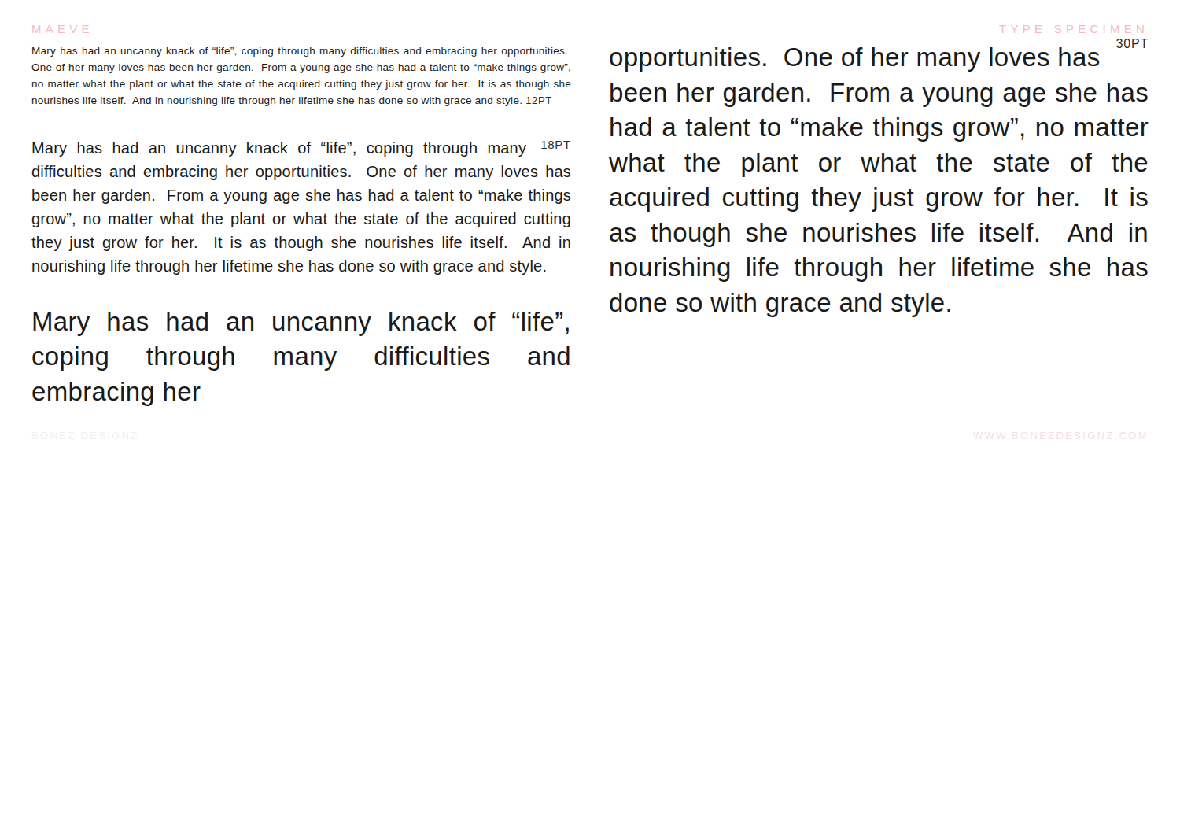Maeve
Type Specimen
Mary has had an uncanny knack of “life”, coping through many difficulties and embracing her opportunities. One of her many loves has been her garden. From a young age she has had a talent to “make things grow”, no matter what the plant or what the state of the acquired cutting they just grow for her. It is as though she nourishes life itself. And in nourishing life through her lifetime she has done so with grace and style. 12PT
18PTMary has had an uncanny knack of “life”, coping through many difficulties and embracing her opportunities. One of her many loves has been her garden. From a young age she has had a talent to “make things grow”, no matter what the plant or what the state of the acquired cutting they just grow for her. It is as though she nourishes life itself. And in nourishing life through her lifetime she has done so with grace and style.
Mary has had an uncanny knack of “life”, coping through many difficulties and embracing her
30PTopportunities. One of her many loves has been her garden. From a young age she has had a talent to “make things grow”, no matter what the plant or what the state of the acquired cutting they just grow for her. It is as though she nourishes life itself. And in nourishing life through her lifetime she has done so with grace and style.
Bonez Designz
www.bonezdesignz.com